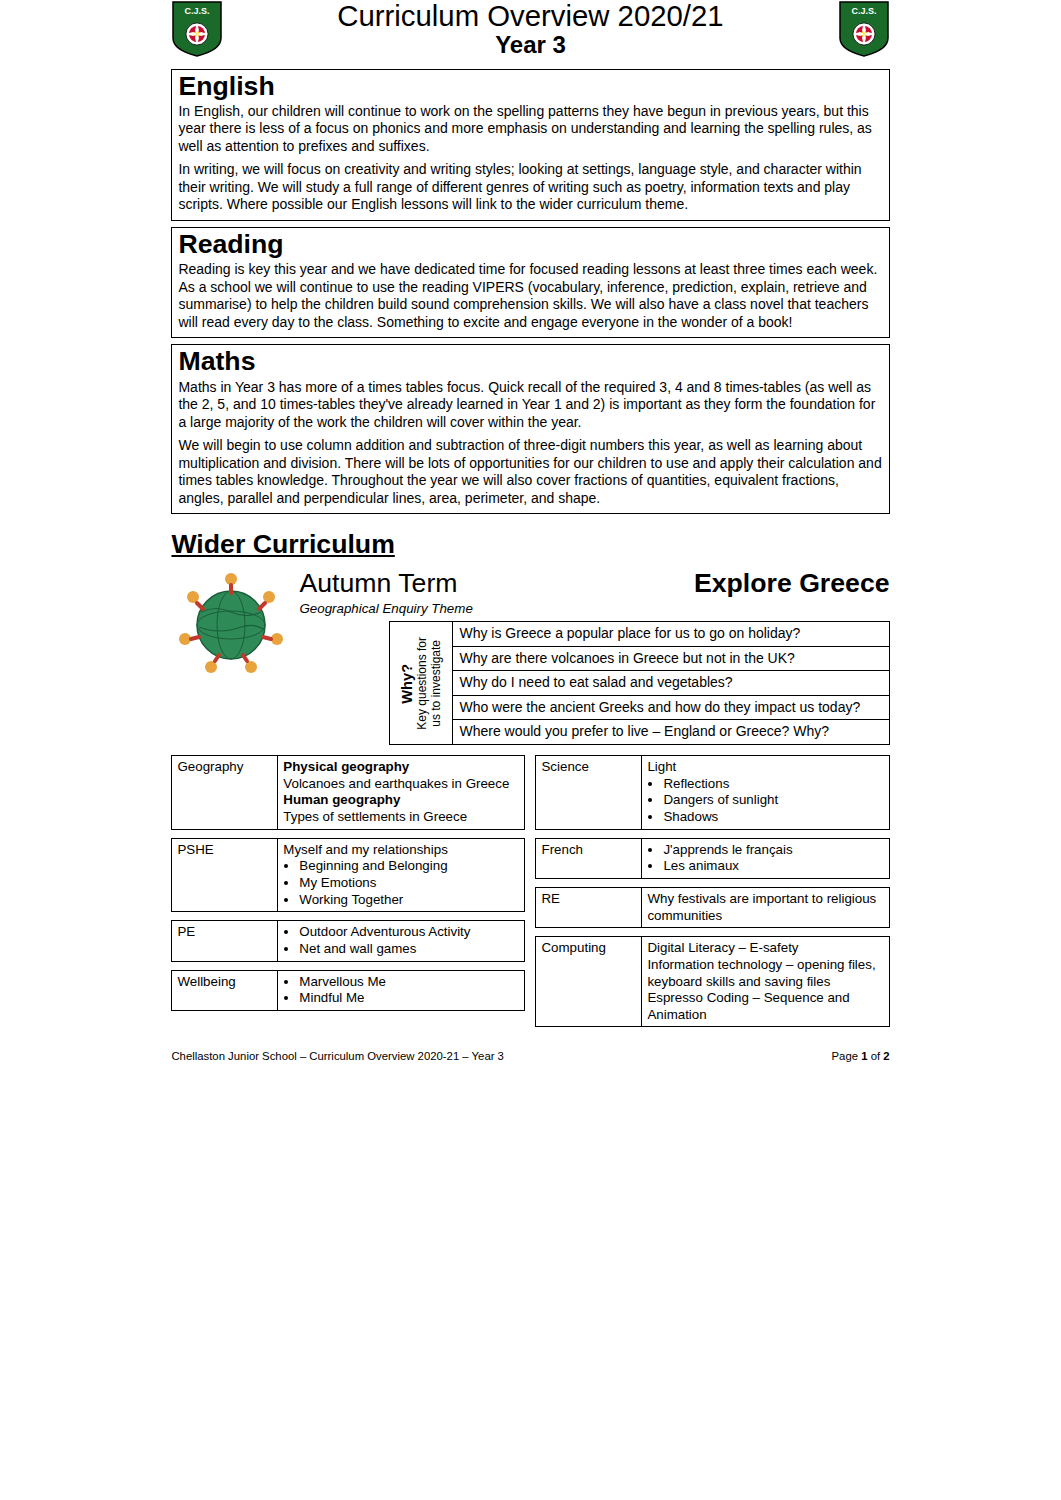C.J.S.
Curriculum Overview 2020/21
Year 3
C.J.S.
English
In English, our children will continue to work on the spelling patterns they have begun in previous years, but this year there is less of a focus on phonics and more emphasis on understanding and learning the spelling rules, as well as attention to prefixes and suffixes.
In writing, we will focus on creativity and writing styles; looking at settings, language style, and character within their writing. We will study a full range of different genres of writing such as poetry, information texts and play scripts. Where possible our English lessons will link to the wider curriculum theme.
Reading
Reading is key this year and we have dedicated time for focused reading lessons at least three times each week. As a school we will continue to use the reading VIPERS (vocabulary, inference, prediction, explain, retrieve and summarise) to help the children build sound comprehension skills. We will also have a class novel that teachers will read every day to the class. Something to excite and engage everyone in the wonder of a book!
Maths
Maths in Year 3 has more of a times tables focus. Quick recall of the required 3, 4 and 8 times-tables (as well as the 2, 5, and 10 times-tables they've already learned in Year 1 and 2) is important as they form the foundation for a large majority of the work the children will cover within the year.
We will begin to use column addition and subtraction of three-digit numbers this year, as well as learning about multiplication and division. There will be lots of opportunities for our children to use and apply their calculation and times tables knowledge. Throughout the year we will also cover fractions of quantities, equivalent fractions, angles, parallel and perpendicular lines, area, perimeter, and shape.
Wider Curriculum
Autumn Term
Explore Greece
Geographical Enquiry Theme
Why?
Key questions for
us to investigate
Why is Greece a popular place for us to go on holiday?
Why are there volcanoes in Greece but not in the UK?
Why do I need to eat salad and vegetables?
Who were the ancient Greeks and how do they impact us today?
Where would you prefer to live – England or Greece? Why?
| Geography | Physical geography Volcanoes and earthquakes in Greece Human geography Types of settlements in Greece |
| PSHE | Myself and my relationships Beginning and Belonging My Emotions Working Together |
| PE | Outdoor Adventurous Activity Net and wall games |
| Wellbeing | Marvellous Me Mindful Me |
| Science | Light Reflections Dangers of sunlight Shadows |
| French | J'apprends le français Les animaux |
| RE | Why festivals are important to religious communities |
| Computing | Digital Literacy – E-safety Information technology – opening files, keyboard skills and saving files Espresso Coding – Sequence and Animation |
Chellaston Junior School – Curriculum Overview 2020-21 – Year 3
Page 1 of 2